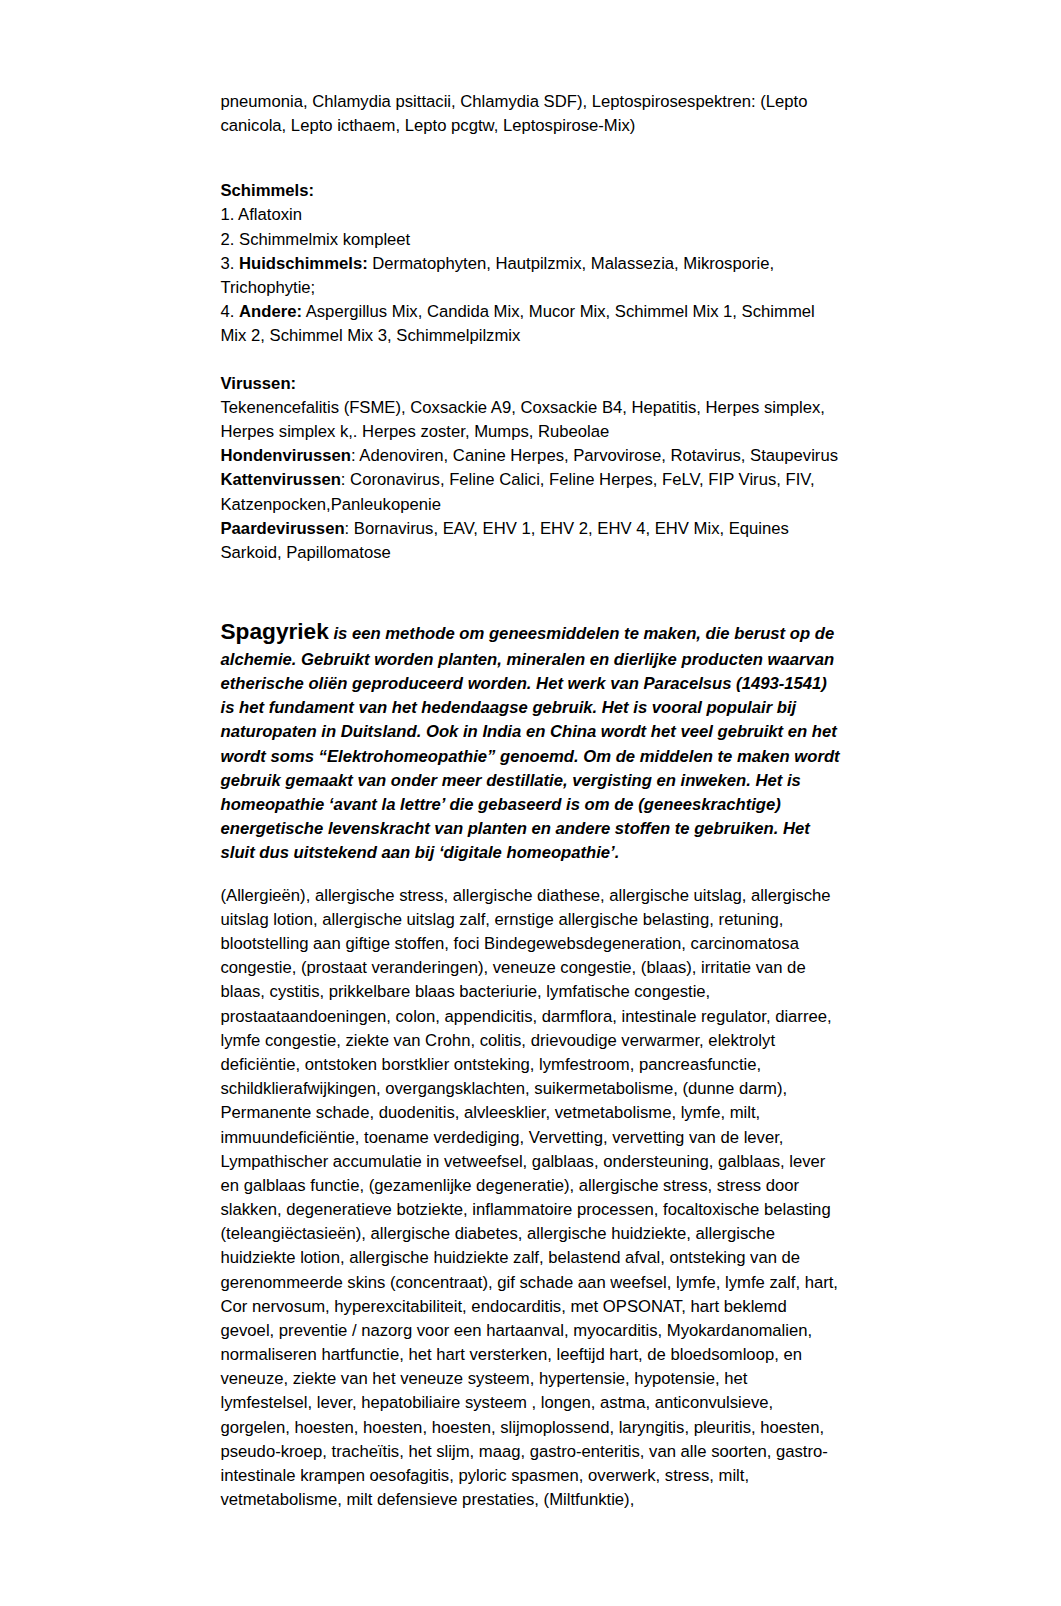pneumonia, Chlamydia psittacii, Chlamydia SDF), Leptospirosespektren: (Lepto canicola, Lepto icthaem, Lepto pcgtw, Leptospirose-Mix)
Schimmels:
1. Aflatoxin
2. Schimmelmix kompleet
3. Huidschimmels: Dermatophyten, Hautpilzmix, Malassezia, Mikrosporie, Trichophytie;
4. Andere: Aspergillus Mix, Candida Mix, Mucor Mix, Schimmel Mix 1, Schimmel
Mix 2, Schimmel Mix 3, Schimmelpilzmix
Virussen:
Tekenencefalitis (FSME), Coxsackie A9, Coxsackie B4, Hepatitis, Herpes simplex, Herpes simplex k,. Herpes zoster, Mumps, Rubeolae
Hondenvirussen: Adenoviren, Canine Herpes, Parvovirose, Rotavirus, Staupevirus
Kattenvirussen: Coronavirus, Feline Calici, Feline Herpes, FeLV, FIP Virus, FIV, Katzenpocken,Panleukopenie
Paardevirussen: Bornavirus, EAV, EHV 1, EHV 2, EHV 4, EHV Mix, Equines Sarkoid, Papillomatose
Spagyriek is een methode om geneesmiddelen te maken, die berust op de alchemie. Gebruikt worden planten, mineralen en dierlijke producten waarvan etherische oliën geproduceerd worden. Het werk van Paracelsus (1493-1541) is het fundament van het hedendaagse gebruik. Het is vooral populair bij naturopaten in Duitsland. Ook in India en China wordt het veel gebruikt en het wordt soms “Elektrohomeopathie” genoemd. Om de middelen te maken wordt gebruik gemaakt van onder meer destillatie, vergisting en inweken. Het is homeopathie ‘avant la lettre’ die gebaseerd is om de (geneeskrachtige) energetische levenskracht van planten en andere stoffen te gebruiken. Het sluit dus uitstekend aan bij ‘digitale homeopathie’.
(Allergieën), allergische stress, allergische diathese, allergische uitslag, allergische uitslag lotion, allergische uitslag zalf, ernstige allergische belasting, retuning, blootstelling aan giftige stoffen, foci Bindegewebsdegeneration, carcinomatosa congestie, (prostaat veranderingen), veneuze congestie, (blaas), irritatie van de blaas, cystitis, prikkelbare blaas bacteriurie, lymfatische congestie, prostaataandoeningen, colon, appendicitis, darmflora, intestinale regulator, diarree, lymfe congestie, ziekte van Crohn, colitis, drievoudige verwarmer, elektrolyt deficiëntie, ontstoken borstklier ontsteking, lymfestroom, pancreasfunctie, schildklierafwijkingen, overgangsklachten, suikermetabolisme, (dunne darm), Permanente schade, duodenitis, alvleesklier, vetmetabolisme, lymfe, milt, immuundeficiëntie, toename verdediging, Vervetting, vervetting van de lever, Lympathischer accumulatie in vetweefsel, galblaas, ondersteuning, galblaas, lever en galblaas functie, (gezamenlijke degeneratie), allergische stress, stress door slakken, degeneratieve botziekte, inflammatoire processen, focaltoxische belasting (teleangiëctasieën), allergische diabetes, allergische huidziekte, allergische huidziekte lotion, allergische huidziekte zalf, belastend afval, ontsteking van de gerenommeerde skins (concentraat), gif schade aan weefsel, lymfe, lymfe zalf, hart, Cor nervosum, hyperexcitabiliteit, endocarditis, met OPSONAT, hart beklemd gevoel, preventie / nazorg voor een hartaanval, myocarditis, Myokardanomalien, normaliseren hartfunctie, het hart versterken, leeftijd hart, de bloedsomloop, en veneuze, ziekte van het veneuze systeem, hypertensie, hypotensie, het lymfestelsel, lever, hepatobiliaire systeem , longen, astma, anticonvulsieve, gorgelen, hoesten, hoesten, hoesten, slijmoplossend, laryngitis, pleuritis, hoesten, pseudo-kroep, tracheïtis, het slijm, maag, gastro-enteritis, van alle soorten, gastro-intestinale krampen oesofagitis, pyloric spasmen, overwerk, stress, milt, vetmetabolisme, milt defensieve prestaties, (Miltfunktie),